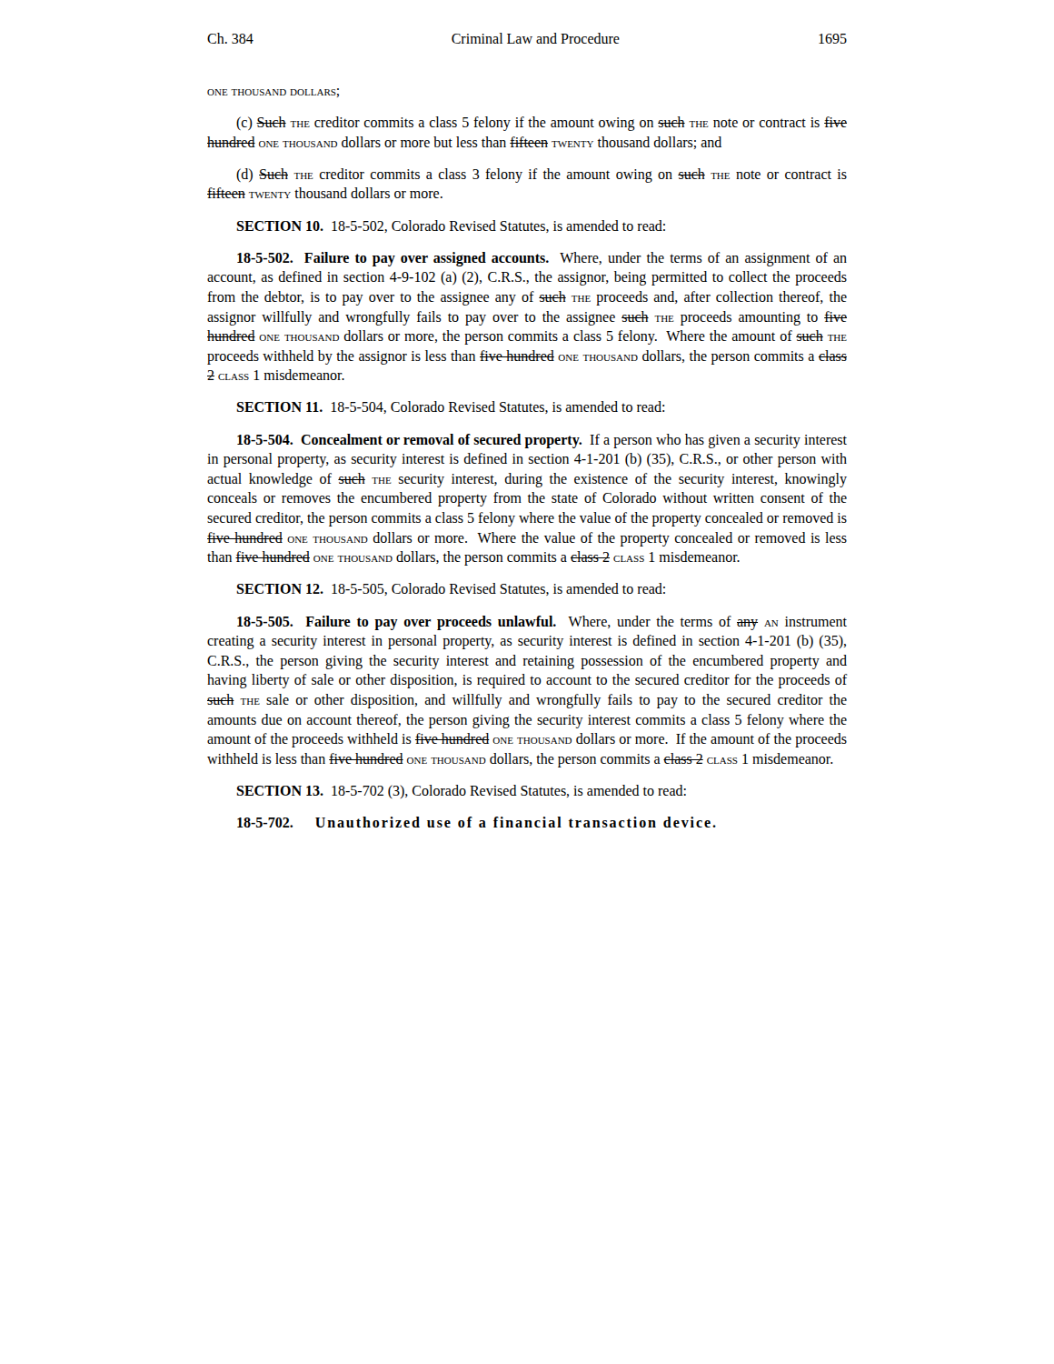Ch. 384 Criminal Law and Procedure 1695
one thousand dollars;
(c) Such the creditor commits a class 5 felony if the amount owing on such the note or contract is five hundred one thousand dollars or more but less than fifteen twenty thousand dollars; and
(d) Such the creditor commits a class 3 felony if the amount owing on such the note or contract is fifteen twenty thousand dollars or more.
SECTION 10. 18-5-502, Colorado Revised Statutes, is amended to read:
18-5-502. Failure to pay over assigned accounts. Where, under the terms of an assignment of an account, as defined in section 4-9-102 (a) (2), C.R.S., the assignor, being permitted to collect the proceeds from the debtor, is to pay over to the assignee any of such the proceeds and, after collection thereof, the assignor willfully and wrongfully fails to pay over to the assignee such the proceeds amounting to five hundred one thousand dollars or more, the person commits a class 5 felony. Where the amount of such the proceeds withheld by the assignor is less than five hundred one thousand dollars, the person commits a class 2 class 1 misdemeanor.
SECTION 11. 18-5-504, Colorado Revised Statutes, is amended to read:
18-5-504. Concealment or removal of secured property. If a person who has given a security interest in personal property, as security interest is defined in section 4-1-201 (b) (35), C.R.S., or other person with actual knowledge of such the security interest, during the existence of the security interest, knowingly conceals or removes the encumbered property from the state of Colorado without written consent of the secured creditor, the person commits a class 5 felony where the value of the property concealed or removed is five hundred one thousand dollars or more. Where the value of the property concealed or removed is less than five hundred one thousand dollars, the person commits a class 2 class 1 misdemeanor.
SECTION 12. 18-5-505, Colorado Revised Statutes, is amended to read:
18-5-505. Failure to pay over proceeds unlawful. Where, under the terms of any an instrument creating a security interest in personal property, as security interest is defined in section 4-1-201 (b) (35), C.R.S., the person giving the security interest and retaining possession of the encumbered property and having liberty of sale or other disposition, is required to account to the secured creditor for the proceeds of such the sale or other disposition, and willfully and wrongfully fails to pay to the secured creditor the amounts due on account thereof, the person giving the security interest commits a class 5 felony where the amount of the proceeds withheld is five hundred one thousand dollars or more. If the amount of the proceeds withheld is less than five hundred one thousand dollars, the person commits a class 2 class 1 misdemeanor.
SECTION 13. 18-5-702 (3), Colorado Revised Statutes, is amended to read:
18-5-702. Unauthorized use of a financial transaction device.